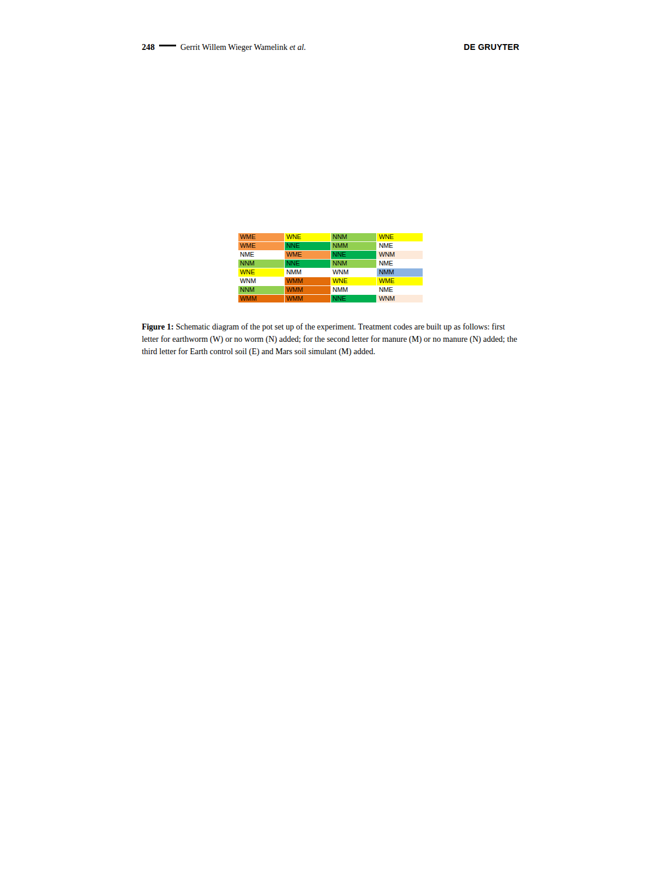248 Gerrit Willem Wieger Wamelink et al.
DE GRUYTER
| WME | WNE | NNM | WNE |
| WME | NNE | NMM | NME |
| NME | WME | NNE | WNM |
| NNM | NNE | NNM | NME |
| WNE | NMM | WNM | NMM |
| WNM | WMM | WNE | WME |
| NNM | WMM | NMM | NME |
| WMM | WMM | NNE | WNM |
Figure 1: Schematic diagram of the pot set up of the experiment. Treatment codes are built up as follows: first letter for earthworm (W) or no worm (N) added; for the second letter for manure (M) or no manure (N) added; the third letter for Earth control soil (E) and Mars soil simulant (M) added.